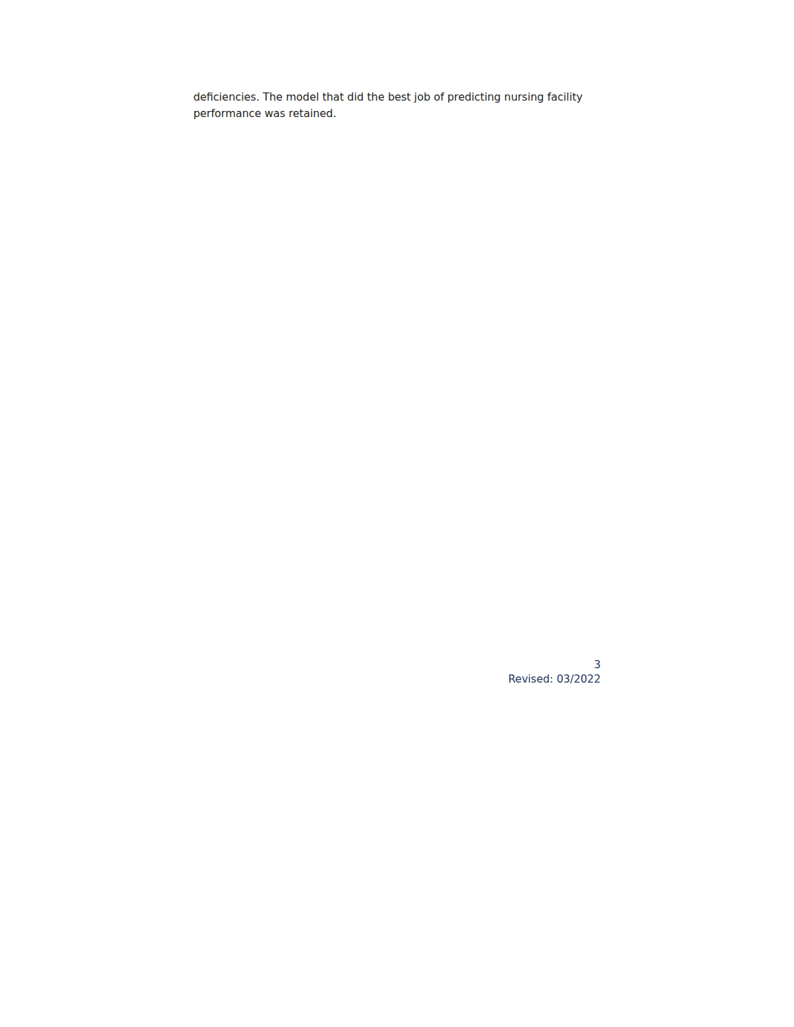deficiencies. The model that did the best job of predicting nursing facility performance was retained.
3 Revised: 03/2022